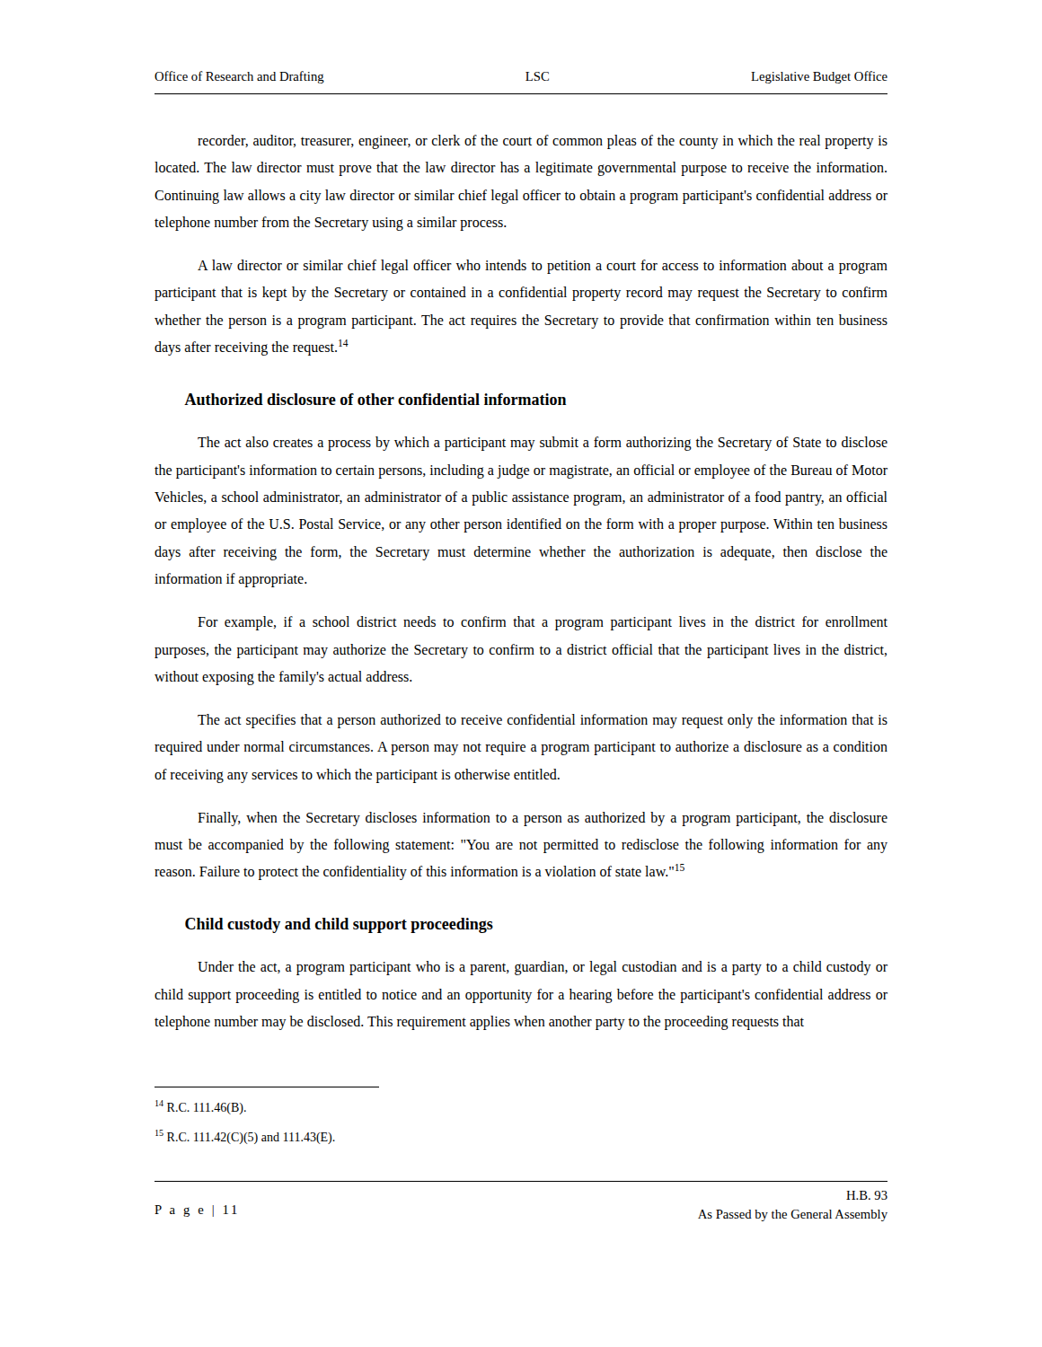Office of Research and Drafting
LSC
Legislative Budget Office
recorder, auditor, treasurer, engineer, or clerk of the court of common pleas of the county in which the real property is located. The law director must prove that the law director has a legitimate governmental purpose to receive the information. Continuing law allows a city law director or similar chief legal officer to obtain a program participant's confidential address or telephone number from the Secretary using a similar process.
A law director or similar chief legal officer who intends to petition a court for access to information about a program participant that is kept by the Secretary or contained in a confidential property record may request the Secretary to confirm whether the person is a program participant. The act requires the Secretary to provide that confirmation within ten business days after receiving the request.14
Authorized disclosure of other confidential information
The act also creates a process by which a participant may submit a form authorizing the Secretary of State to disclose the participant's information to certain persons, including a judge or magistrate, an official or employee of the Bureau of Motor Vehicles, a school administrator, an administrator of a public assistance program, an administrator of a food pantry, an official or employee of the U.S. Postal Service, or any other person identified on the form with a proper purpose. Within ten business days after receiving the form, the Secretary must determine whether the authorization is adequate, then disclose the information if appropriate.
For example, if a school district needs to confirm that a program participant lives in the district for enrollment purposes, the participant may authorize the Secretary to confirm to a district official that the participant lives in the district, without exposing the family's actual address.
The act specifies that a person authorized to receive confidential information may request only the information that is required under normal circumstances. A person may not require a program participant to authorize a disclosure as a condition of receiving any services to which the participant is otherwise entitled.
Finally, when the Secretary discloses information to a person as authorized by a program participant, the disclosure must be accompanied by the following statement: "You are not permitted to redisclose the following information for any reason. Failure to protect the confidentiality of this information is a violation of state law."15
Child custody and child support proceedings
Under the act, a program participant who is a parent, guardian, or legal custodian and is a party to a child custody or child support proceeding is entitled to notice and an opportunity for a hearing before the participant's confidential address or telephone number may be disclosed. This requirement applies when another party to the proceeding requests that
14 R.C. 111.46(B).
15 R.C. 111.42(C)(5) and 111.43(E).
P a g e | 11
H.B. 93
As Passed by the General Assembly